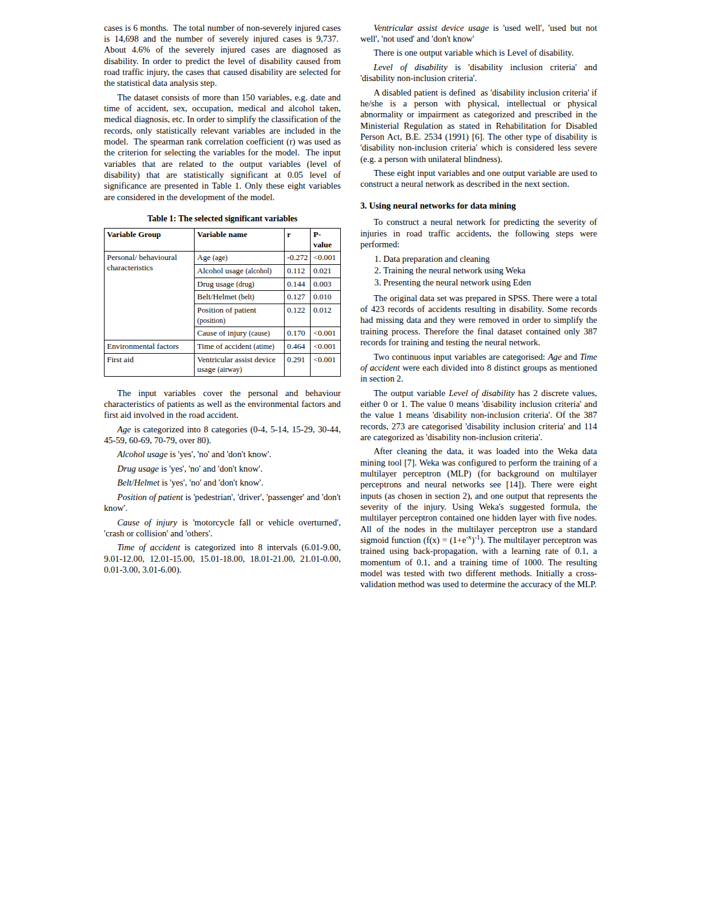cases is 6 months. The total number of non-severely injured cases is 14,698 and the number of severely injured cases is 9,737. About 4.6% of the severely injured cases are diagnosed as disability. In order to predict the level of disability caused from road traffic injury, the cases that caused disability are selected for the statistical data analysis step.
The dataset consists of more than 150 variables, e.g. date and time of accident, sex, occupation, medical and alcohol taken, medical diagnosis, etc. In order to simplify the classification of the records, only statistically relevant variables are included in the model. The spearman rank correlation coefficient (r) was used as the criterion for selecting the variables for the model. The input variables that are related to the output variables (level of disability) that are statistically significant at 0.05 level of significance are presented in Table 1. Only these eight variables are considered in the development of the model.
Table 1: The selected significant variables
| Variable Group | Variable name | r | P-value |
| --- | --- | --- | --- |
| Personal/ behavioural characteristics | Age (age) | -0.272 | <0.001 |
| Alcohol usage (alcohol) | 0.112 | 0.021 |
| Drug usage (drug) | 0.144 | 0.003 |
| Belt/Helmet (belt) | 0.127 | 0.010 |
| Position of patient (position) | 0.122 | 0.012 |
| Cause of injury (cause) | 0.170 | <0.001 |
| Environmental factors | Time of accident (atime) | 0.464 | <0.001 |
| First aid | Ventricular assist device usage (airway) | 0.291 | <0.001 |
The input variables cover the personal and behaviour characteristics of patients as well as the environmental factors and first aid involved in the road accident.
Age is categorized into 8 categories (0-4, 5-14, 15-29, 30-44, 45-59, 60-69, 70-79, over 80).
Alcohol usage is 'yes', 'no' and 'don't know'.
Drug usage is 'yes', 'no' and 'don't know'.
Belt/Helmet is 'yes', 'no' and 'don't know'.
Position of patient is 'pedestrian', 'driver', 'passenger' and 'don't know'.
Cause of injury is 'motorcycle fall or vehicle overturned', 'crash or collision' and 'others'.
Time of accident is categorized into 8 intervals (6.01-9.00, 9.01-12.00, 12.01-15.00, 15.01-18.00, 18.01-21.00, 21.01-0.00, 0.01-3.00, 3.01-6.00).
Ventricular assist device usage is 'used well', 'used but not well', 'not used' and 'don't know'
There is one output variable which is Level of disability.
Level of disability is 'disability inclusion criteria' and 'disability non-inclusion criteria'.
A disabled patient is defined as 'disability inclusion criteria' if he/she is a person with physical, intellectual or physical abnormality or impairment as categorized and prescribed in the Ministerial Regulation as stated in Rehabilitation for Disabled Person Act, B.E. 2534 (1991) [6]. The other type of disability is 'disability non-inclusion criteria' which is considered less severe (e.g. a person with unilateral blindness).
These eight input variables and one output variable are used to construct a neural network as described in the next section.
3. Using neural networks for data mining
To construct a neural network for predicting the severity of injuries in road traffic accidents, the following steps were performed:
Data preparation and cleaning
Training the neural network using Weka
Presenting the neural network using Eden
The original data set was prepared in SPSS. There were a total of 423 records of accidents resulting in disability. Some records had missing data and they were removed in order to simplify the training process. Therefore the final dataset contained only 387 records for training and testing the neural network.
Two continuous input variables are categorised: Age and Time of accident were each divided into 8 distinct groups as mentioned in section 2.
The output variable Level of disability has 2 discrete values, either 0 or 1. The value 0 means 'disability inclusion criteria' and the value 1 means 'disability non-inclusion criteria'. Of the 387 records, 273 are categorised 'disability inclusion criteria' and 114 are categorized as 'disability non-inclusion criteria'.
After cleaning the data, it was loaded into the Weka data mining tool [7]. Weka was configured to perform the training of a multilayer perceptron (MLP) (for background on multilayer perceptrons and neural networks see [14]). There were eight inputs (as chosen in section 2), and one output that represents the severity of the injury. Using Weka's suggested formula, the multilayer perceptron contained one hidden layer with five nodes. All of the nodes in the multilayer perceptron use a standard sigmoid function (f(x) = (1+e-x)-1). The multilayer perceptron was trained using back-propagation, with a learning rate of 0.1, a momentum of 0.1, and a training time of 1000. The resulting model was tested with two different methods. Initially a cross-validation method was used to determine the accuracy of the MLP.